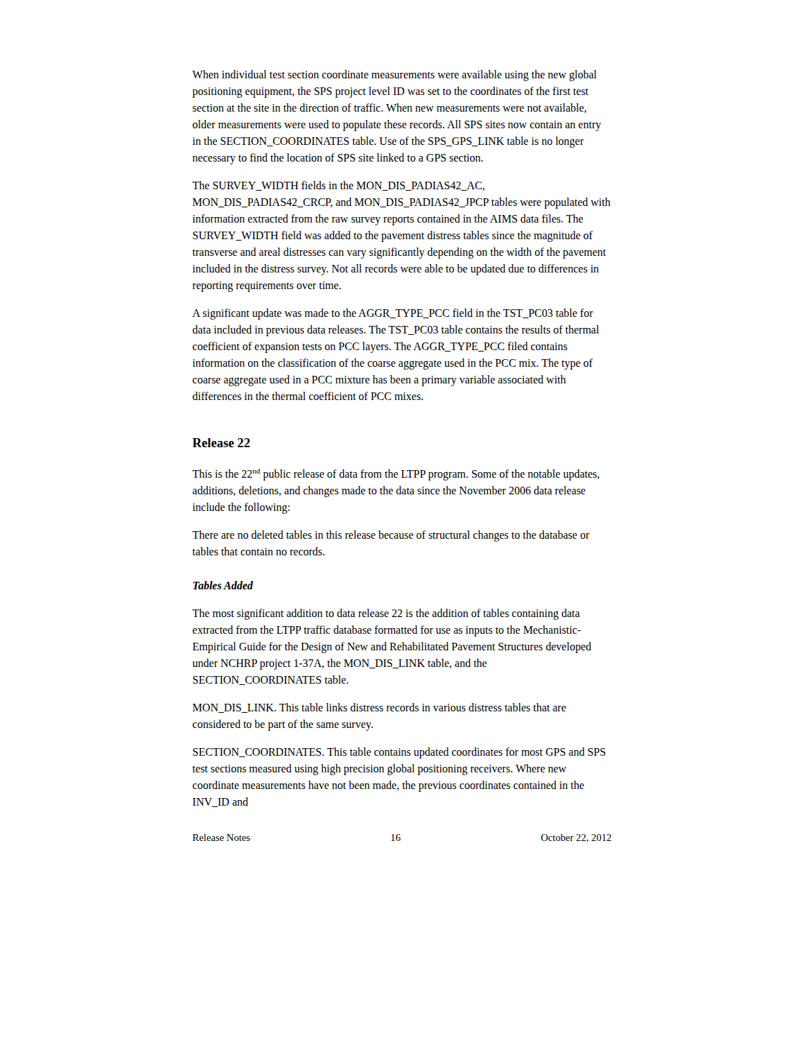When individual test section coordinate measurements were available using the new global positioning equipment, the SPS project level ID was set to the coordinates of the first test section at the site in the direction of traffic. When new measurements were not available, older measurements were used to populate these records. All SPS sites now contain an entry in the SECTION_COORDINATES table. Use of the SPS_GPS_LINK table is no longer necessary to find the location of SPS site linked to a GPS section.
The SURVEY_WIDTH fields in the MON_DIS_PADIAS42_AC, MON_DIS_PADIAS42_CRCP, and MON_DIS_PADIAS42_JPCP tables were populated with information extracted from the raw survey reports contained in the AIMS data files. The SURVEY_WIDTH field was added to the pavement distress tables since the magnitude of transverse and areal distresses can vary significantly depending on the width of the pavement included in the distress survey. Not all records were able to be updated due to differences in reporting requirements over time.
A significant update was made to the AGGR_TYPE_PCC field in the TST_PC03 table for data included in previous data releases. The TST_PC03 table contains the results of thermal coefficient of expansion tests on PCC layers. The AGGR_TYPE_PCC filed contains information on the classification of the coarse aggregate used in the PCC mix. The type of coarse aggregate used in a PCC mixture has been a primary variable associated with differences in the thermal coefficient of PCC mixes.
Release 22
This is the 22nd public release of data from the LTPP program. Some of the notable updates, additions, deletions, and changes made to the data since the November 2006 data release include the following:
There are no deleted tables in this release because of structural changes to the database or tables that contain no records.
Tables Added
The most significant addition to data release 22 is the addition of tables containing data extracted from the LTPP traffic database formatted for use as inputs to the Mechanistic-Empirical Guide for the Design of New and Rehabilitated Pavement Structures developed under NCHRP project 1-37A, the MON_DIS_LINK table, and the SECTION_COORDINATES table.
MON_DIS_LINK. This table links distress records in various distress tables that are considered to be part of the same survey.
SECTION_COORDINATES. This table contains updated coordinates for most GPS and SPS test sections measured using high precision global positioning receivers. Where new coordinate measurements have not been made, the previous coordinates contained in the INV_ID and
Release Notes 16 October 22, 2012